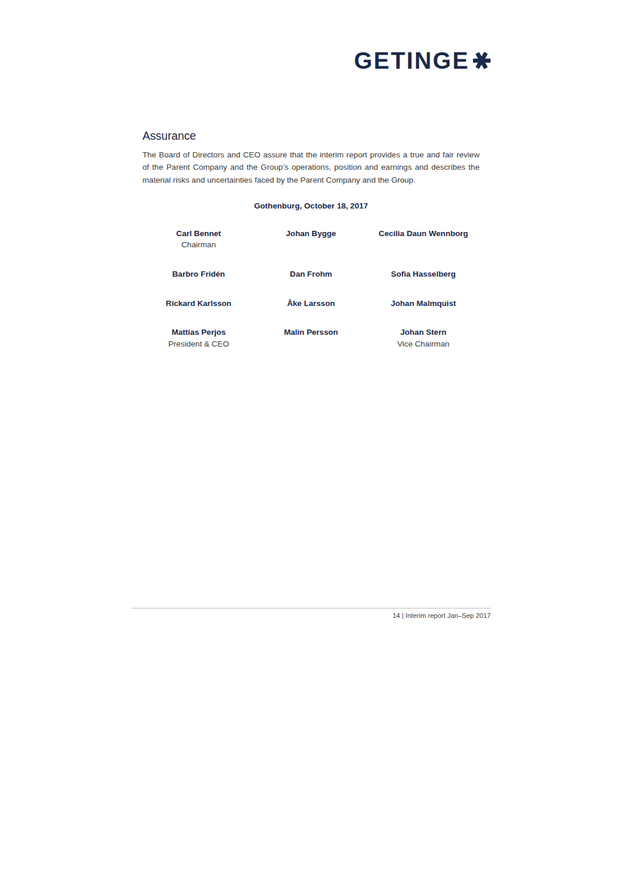GETINGE
Assurance
The Board of Directors and CEO assure that the interim report provides a true and fair review of the Parent Company and the Group’s operations, position and earnings and describes the material risks and uncertainties faced by the Parent Company and the Group.
Gothenburg, October 18, 2017
| Carl Bennet Chairman | Johan Bygge | Cecilia Daun Wennborg |
| Barbro Fridén | Dan Frohm | Sofia Hasselberg |
| Rickard Karlsson | Åke Larsson | Johan Malmquist |
| Mattias Perjos President & CEO | Malin Persson | Johan Stern Vice Chairman |
14 | Interim report Jan–Sep 2017